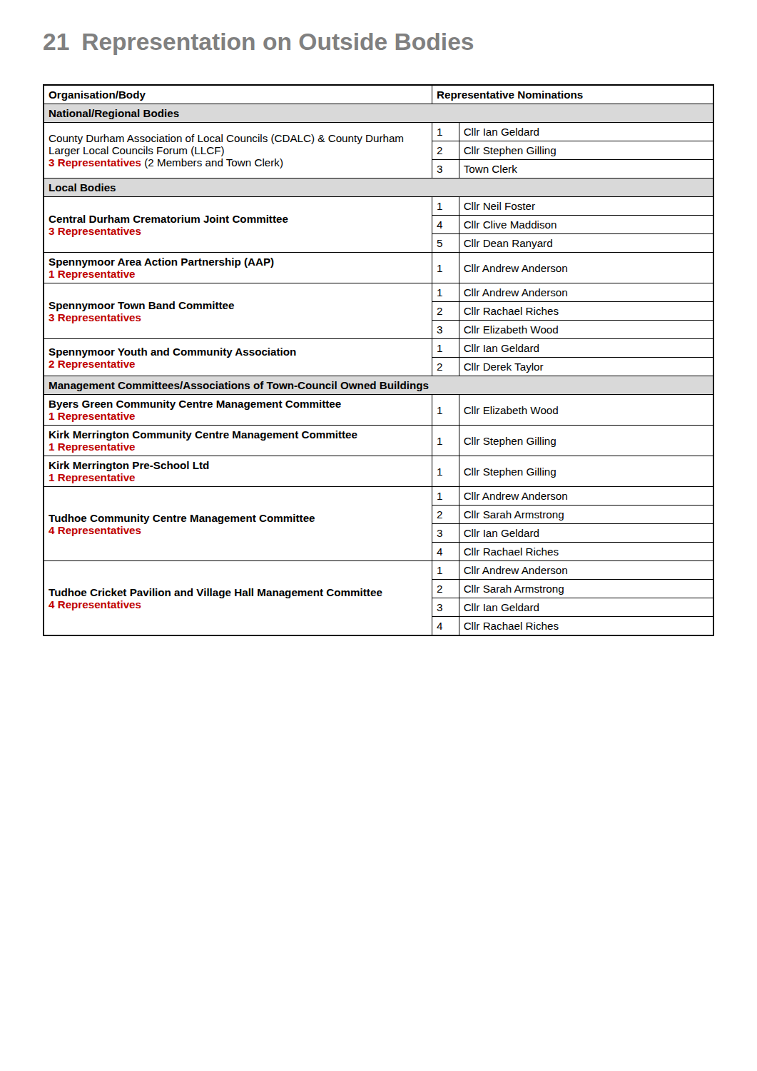21 Representation on Outside Bodies
| Organisation/Body | Representative Nominations |
| --- | --- |
| National/Regional Bodies |
| County Durham Association of Local Councils (CDALC) & County Durham Larger Local Councils Forum (LLCF) 3 Representatives (2 Members and Town Clerk) | 1 | Cllr Ian Geldard |
| 2 | Cllr Stephen Gilling |
| 3 | Town Clerk |
| Local Bodies |
| Central Durham Crematorium Joint Committee 3 Representatives | 1 | Cllr Neil Foster |
| 4 | Cllr Clive Maddison |
| 5 | Cllr Dean Ranyard |
| Spennymoor Area Action Partnership (AAP) 1 Representative | 1 | Cllr Andrew Anderson |
| Spennymoor Town Band Committee 3 Representatives | 1 | Cllr Andrew Anderson |
| 2 | Cllr Rachael Riches |
| 3 | Cllr Elizabeth Wood |
| Spennymoor Youth and Community Association 2 Representative | 1 | Cllr Ian Geldard |
| 2 | Cllr Derek Taylor |
| Management Committees/Associations of Town-Council Owned Buildings |
| Byers Green Community Centre Management Committee 1 Representative | 1 | Cllr Elizabeth Wood |
| Kirk Merrington Community Centre Management Committee 1 Representative | 1 | Cllr Stephen Gilling |
| Kirk Merrington Pre-School Ltd 1 Representative | 1 | Cllr Stephen Gilling |
| Tudhoe Community Centre Management Committee 4 Representatives | 1 | Cllr Andrew Anderson |
| 2 | Cllr Sarah Armstrong |
| 3 | Cllr Ian Geldard |
| 4 | Cllr Rachael Riches |
| Tudhoe Cricket Pavilion and Village Hall Management Committee 4 Representatives | 1 | Cllr Andrew Anderson |
| 2 | Cllr Sarah Armstrong |
| 3 | Cllr Ian Geldard |
| 4 | Cllr Rachael Riches |